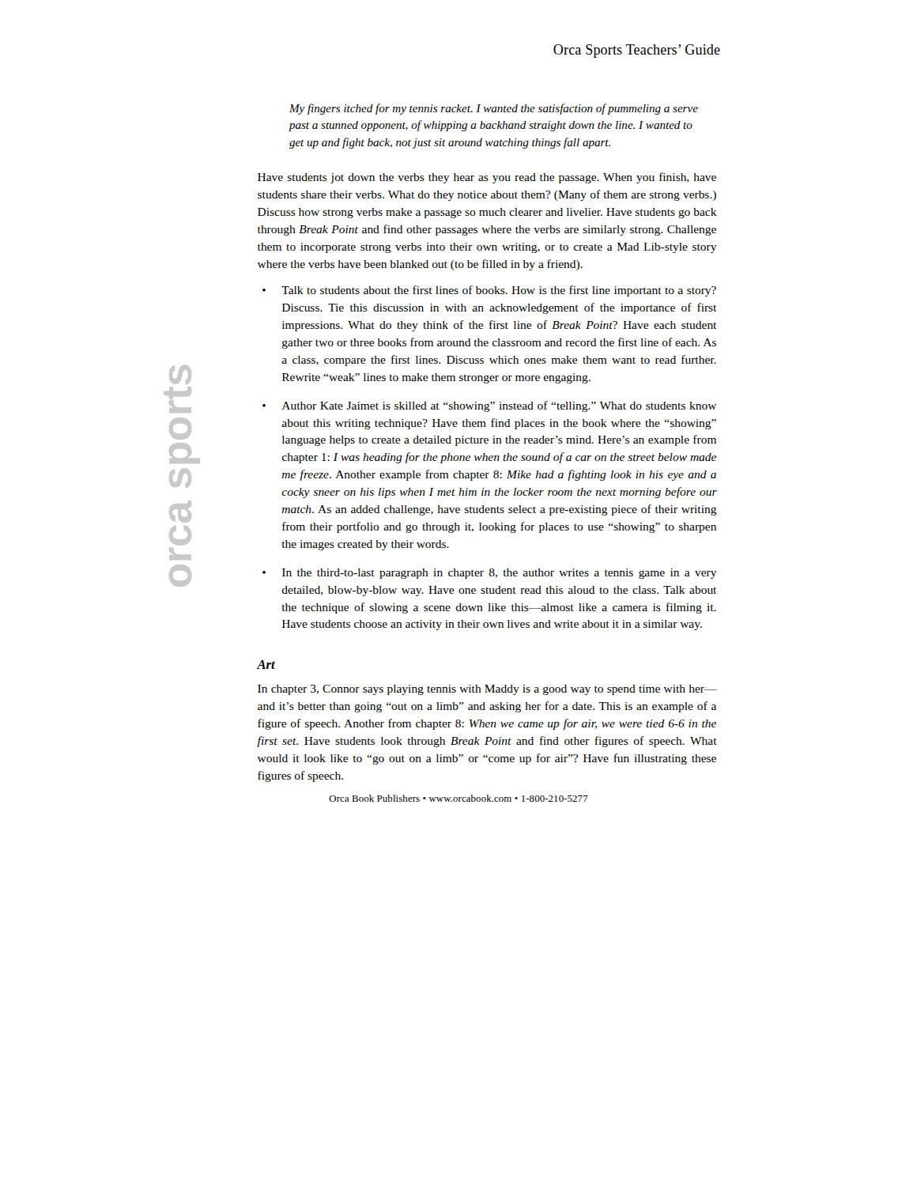Orca Sports Teachers’ Guide
orca sports
My fingers itched for my tennis racket. I wanted the satisfaction of pummeling a serve past a stunned opponent, of whipping a backhand straight down the line. I wanted to get up and fight back, not just sit around watching things fall apart.
Have students jot down the verbs they hear as you read the passage. When you finish, have students share their verbs. What do they notice about them? (Many of them are strong verbs.) Discuss how strong verbs make a passage so much clearer and livelier. Have students go back through Break Point and find other passages where the verbs are similarly strong. Challenge them to incorporate strong verbs into their own writing, or to create a Mad Lib-style story where the verbs have been blanked out (to be filled in by a friend).
Talk to students about the first lines of books. How is the first line important to a story? Discuss. Tie this discussion in with an acknowledgement of the importance of first impressions. What do they think of the first line of Break Point? Have each student gather two or three books from around the classroom and record the first line of each. As a class, compare the first lines. Discuss which ones make them want to read further. Rewrite “weak” lines to make them stronger or more engaging.
Author Kate Jaimet is skilled at “showing” instead of “telling.” What do students know about this writing technique? Have them find places in the book where the “showing” language helps to create a detailed picture in the reader’s mind. Here’s an example from chapter 1: I was heading for the phone when the sound of a car on the street below made me freeze. Another example from chapter 8: Mike had a fighting look in his eye and a cocky sneer on his lips when I met him in the locker room the next morning before our match. As an added challenge, have students select a pre-existing piece of their writing from their portfolio and go through it, looking for places to use “showing” to sharpen the images created by their words.
In the third-to-last paragraph in chapter 8, the author writes a tennis game in a very detailed, blow-by-blow way. Have one student read this aloud to the class. Talk about the technique of slowing a scene down like this—almost like a camera is filming it. Have students choose an activity in their own lives and write about it in a similar way.
Art
In chapter 3, Connor says playing tennis with Maddy is a good way to spend time with her—and it’s better than going “out on a limb” and asking her for a date. This is an example of a figure of speech. Another from chapter 8: When we came up for air, we were tied 6-6 in the first set. Have students look through Break Point and find other figures of speech. What would it look like to “go out on a limb” or “come up for air”? Have fun illustrating these figures of speech.
Orca Book Publishers • www.orcabook.com • 1-800-210-5277